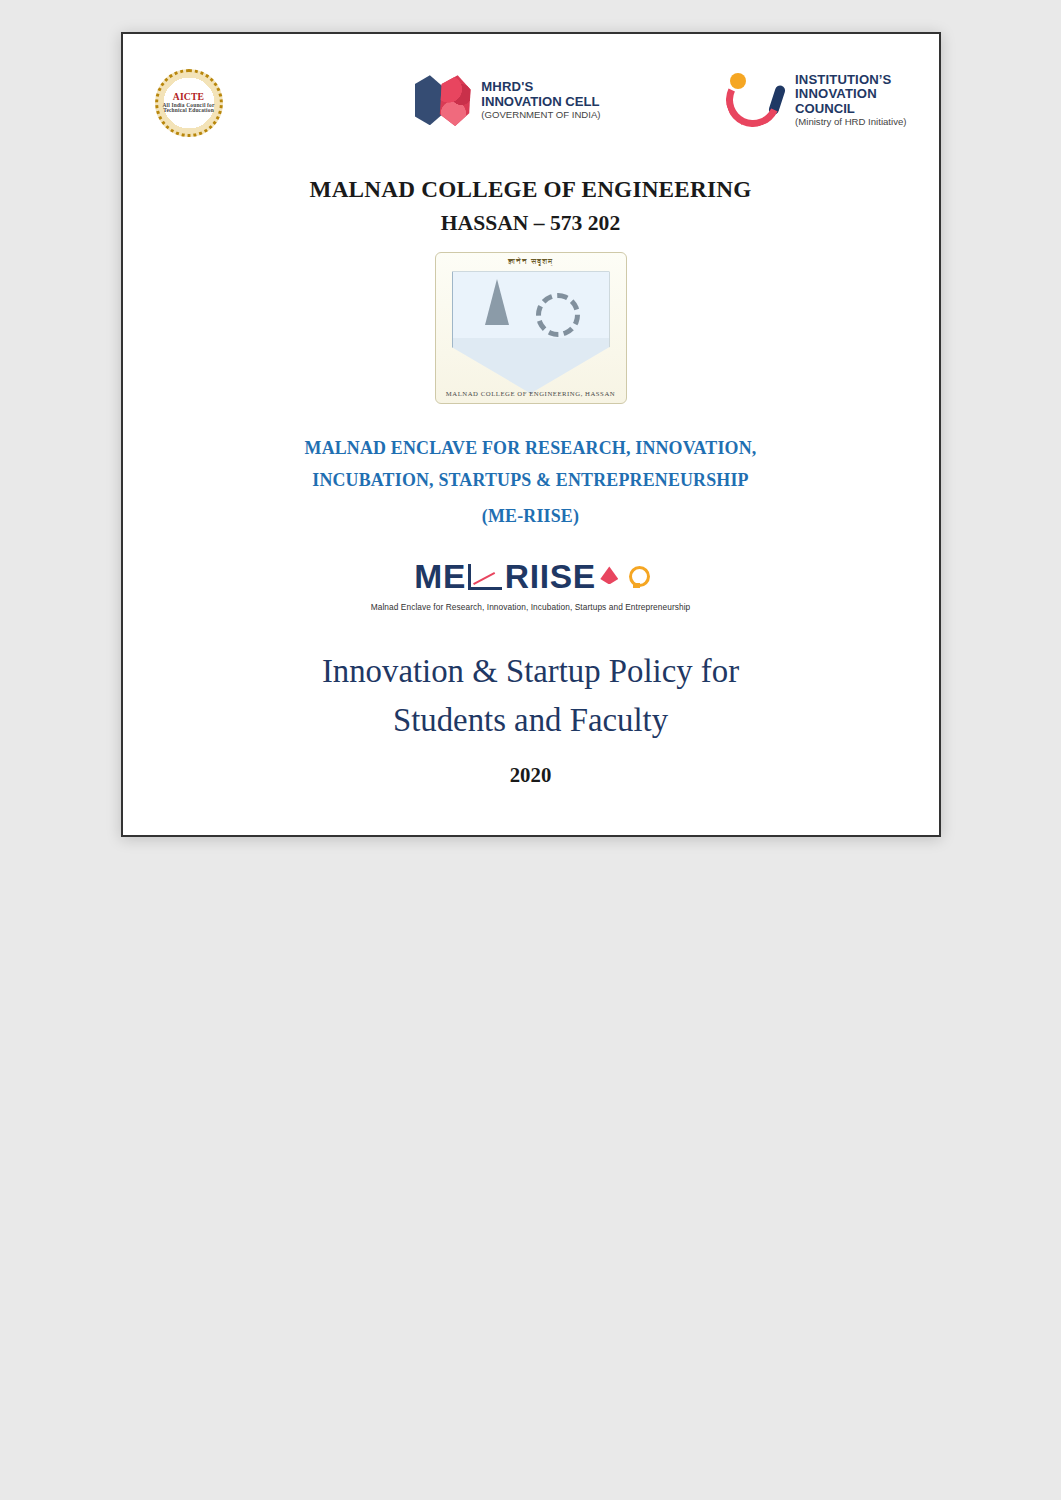AICTE All India Council for Technical Education
MHRD'S
INNOVATION CELL
(GOVERNMENT OF INDIA)
INSTITUTION’S
INNOVATION
COUNCIL
(Ministry of HRD Initiative)
MALNAD COLLEGE OF ENGINEERING
HASSAN – 573 202
ज्ञानेन सदृशम्
MALNAD COLLEGE OF ENGINEERING, HASSAN
MALNAD ENCLAVE FOR RESEARCH, INNOVATION,
INCUBATION, STARTUPS & ENTREPRENEURSHIP (ME-RIISE)
ME RIISE
Malnad Enclave for Research, Innovation, Incubation, Startups and Entrepreneurship
Innovation & Startup Policy for Students and Faculty
2020